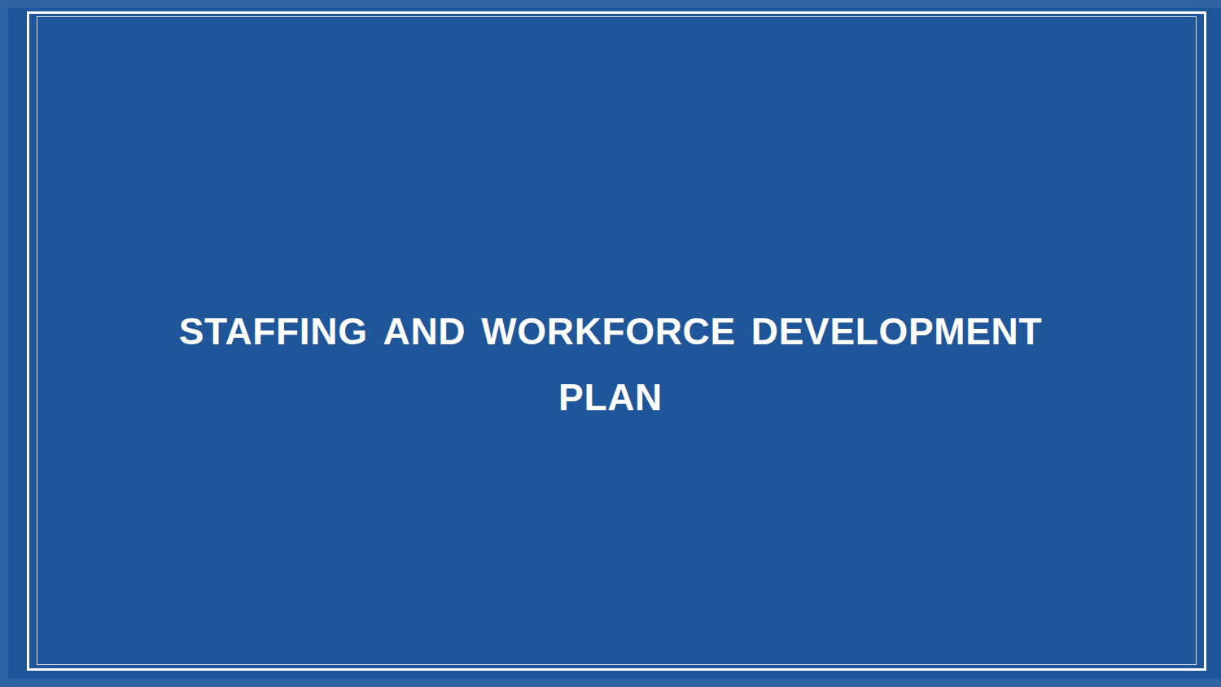Staffing and Workforce Development Plan